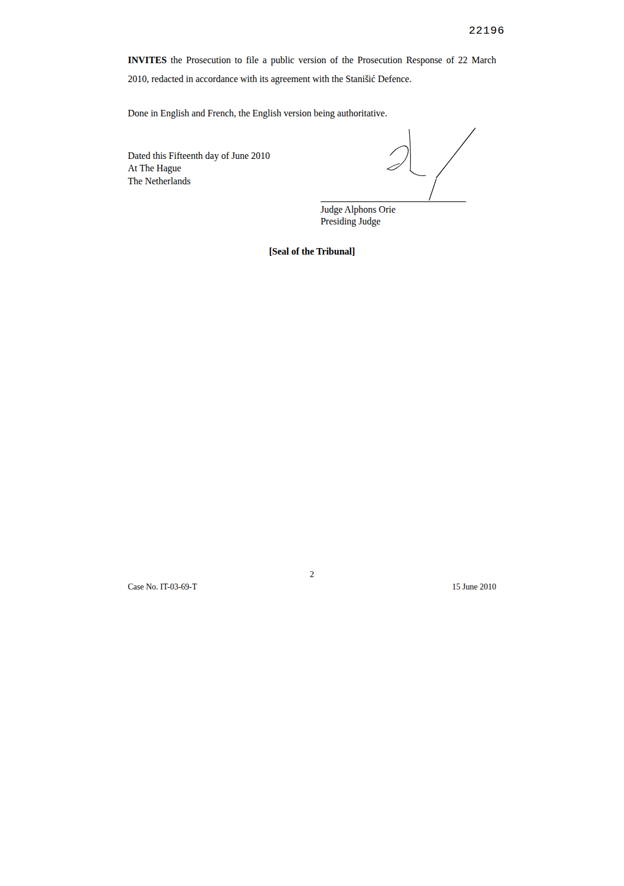22196
INVITES the Prosecution to file a public version of the Prosecution Response of 22 March 2010, redacted in accordance with its agreement with the Stanišić Defence.
Done in English and French, the English version being authoritative.
Dated this Fifteenth day of June 2010
At The Hague
The Netherlands
Judge Alphons Orie
Presiding Judge
[Seal of the Tribunal]
2
Case No. IT-03-69-T 15 June 2010